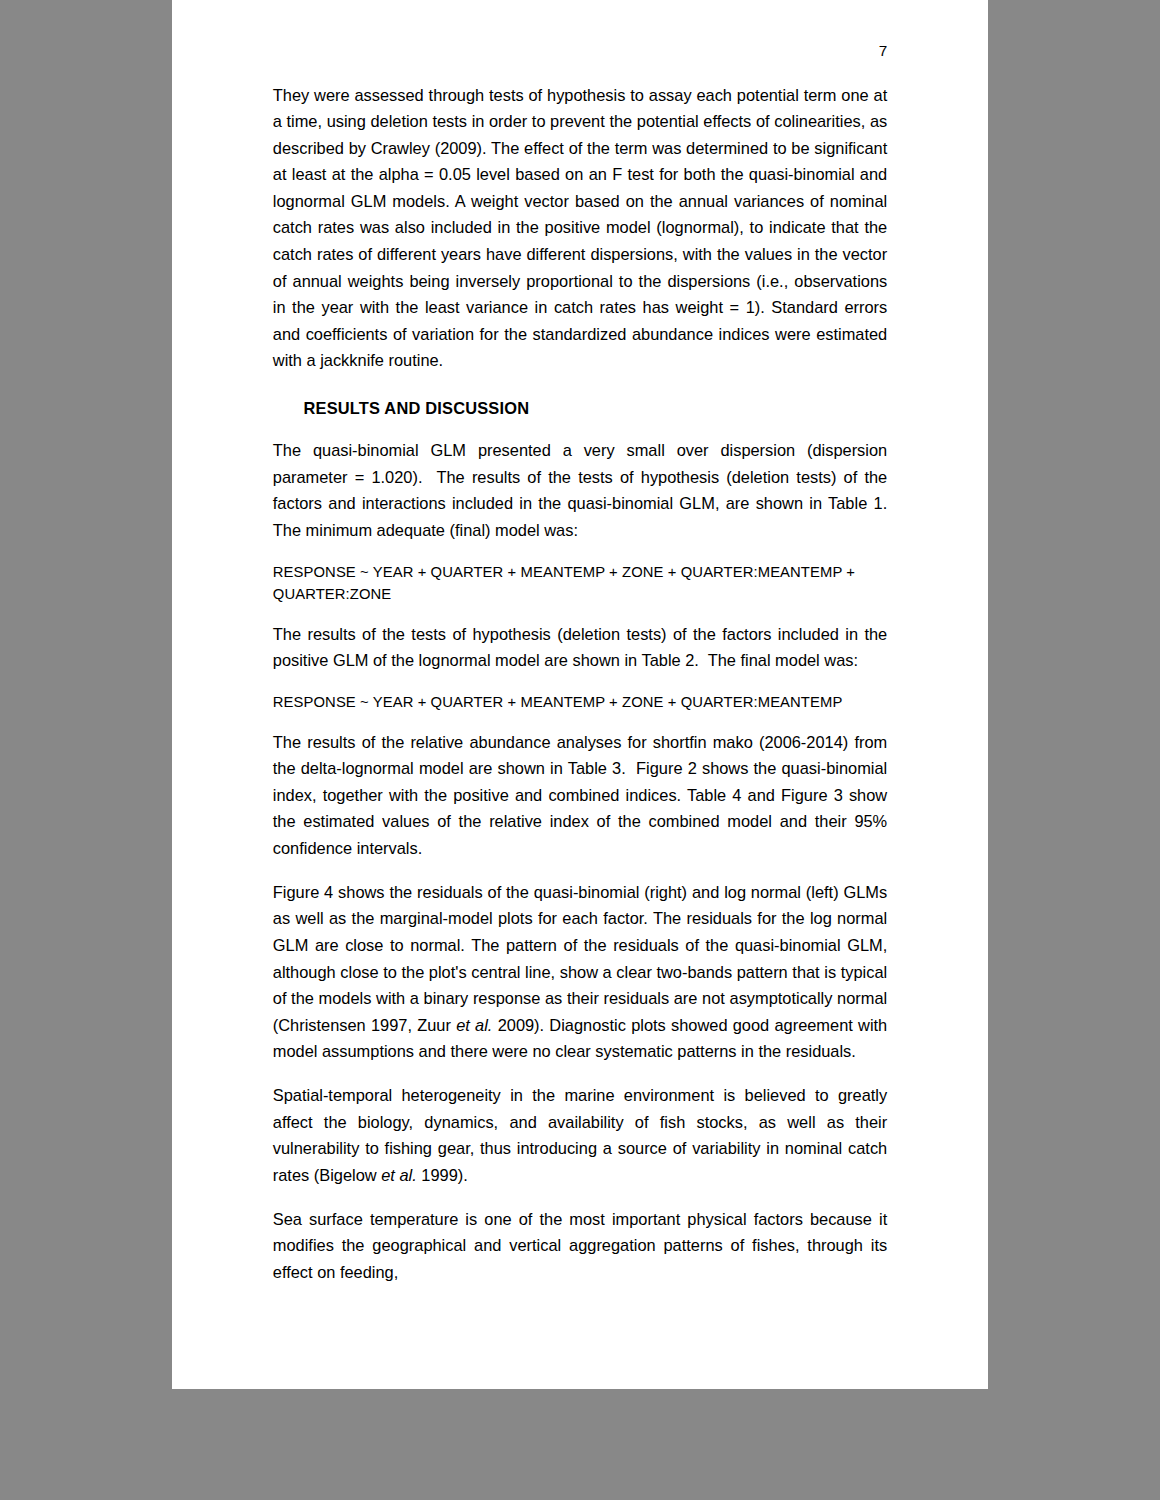7
They were assessed through tests of hypothesis to assay each potential term one at a time, using deletion tests in order to prevent the potential effects of colinearities, as described by Crawley (2009). The effect of the term was determined to be significant at least at the alpha = 0.05 level based on an F test for both the quasi-binomial and lognormal GLM models. A weight vector based on the annual variances of nominal catch rates was also included in the positive model (lognormal), to indicate that the catch rates of different years have different dispersions, with the values in the vector of annual weights being inversely proportional to the dispersions (i.e., observations in the year with the least variance in catch rates has weight = 1). Standard errors and coefficients of variation for the standardized abundance indices were estimated with a jackknife routine.
RESULTS AND DISCUSSION
The quasi-binomial GLM presented a very small over dispersion (dispersion parameter = 1.020). The results of the tests of hypothesis (deletion tests) of the factors and interactions included in the quasi-binomial GLM, are shown in Table 1. The minimum adequate (final) model was:
RESPONSE ~ YEAR + QUARTER + MEANTEMP + ZONE + QUARTER:MEANTEMP + QUARTER:ZONE
The results of the tests of hypothesis (deletion tests) of the factors included in the positive GLM of the lognormal model are shown in Table 2. The final model was:
RESPONSE ~ YEAR + QUARTER + MEANTEMP + ZONE + QUARTER:MEANTEMP
The results of the relative abundance analyses for shortfin mako (2006-2014) from the delta-lognormal model are shown in Table 3. Figure 2 shows the quasi-binomial index, together with the positive and combined indices. Table 4 and Figure 3 show the estimated values of the relative index of the combined model and their 95% confidence intervals.
Figure 4 shows the residuals of the quasi-binomial (right) and log normal (left) GLMs as well as the marginal-model plots for each factor. The residuals for the log normal GLM are close to normal. The pattern of the residuals of the quasi-binomial GLM, although close to the plot's central line, show a clear two-bands pattern that is typical of the models with a binary response as their residuals are not asymptotically normal (Christensen 1997, Zuur et al. 2009). Diagnostic plots showed good agreement with model assumptions and there were no clear systematic patterns in the residuals.
Spatial-temporal heterogeneity in the marine environment is believed to greatly affect the biology, dynamics, and availability of fish stocks, as well as their vulnerability to fishing gear, thus introducing a source of variability in nominal catch rates (Bigelow et al. 1999).
Sea surface temperature is one of the most important physical factors because it modifies the geographical and vertical aggregation patterns of fishes, through its effect on feeding,